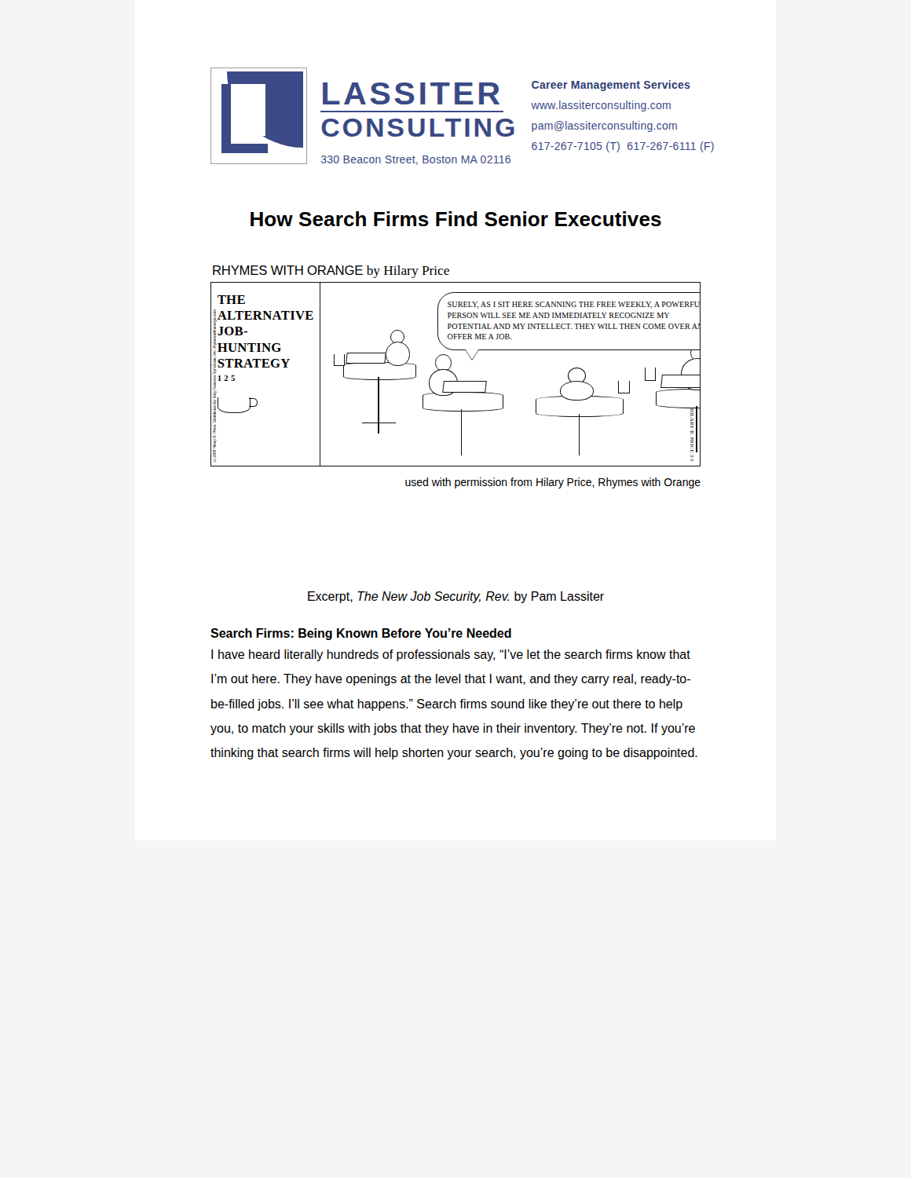LASSITER
CONSULTING
330 Beacon Street, Boston MA 02116
Career Management Services
www.lassiterconsulting.com
pam@lassiterconsulting.com
617-267-7105 (T) 617-267-6111 (F)
How Search Firms Find Senior Executives
RHYMES WITH ORANGE by Hilary Price
THE
ALTERNATIVE
JOB-
HUNTING
STRATEGY 1 2 5
©1999 Hilary B. Price, Distributed by King Features Syndicate, Inc. rhymeswithorange.com
SURELY, AS I SIT HERE SCANNING THE FREE WEEKLY, A POWERFUL PERSON WILL SEE ME AND IMMEDIATELY RECOGNIZE MY POTENTIAL AND MY INTELLECT. THEY WILL THEN COME OVER AND OFFER ME A JOB.
HILARY B. PRICE 3.9
used with permission from Hilary Price, Rhymes with Orange
Excerpt, The New Job Security, Rev. by Pam Lassiter
Search Firms: Being Known Before You’re Needed
I have heard literally hundreds of professionals say, “I’ve let the search firms know that I’m out here. They have openings at the level that I want, and they carry real, ready-to-be-filled jobs. I’ll see what happens.” Search firms sound like they’re out there to help you, to match your skills with jobs that they have in their inventory. They’re not. If you’re thinking that search firms will help shorten your search, you’re going to be disappointed.